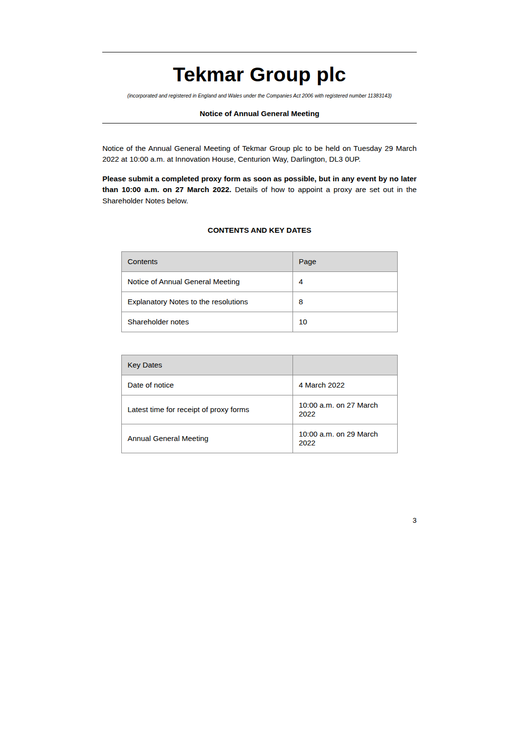Tekmar Group plc
(incorporated and registered in England and Wales under the Companies Act 2006 with registered number 11383143)
Notice of Annual General Meeting
Notice of the Annual General Meeting of Tekmar Group plc to be held on Tuesday 29 March 2022 at 10:00 a.m. at Innovation House, Centurion Way, Darlington, DL3 0UP.
Please submit a completed proxy form as soon as possible, but in any event by no later than 10:00 a.m. on 27 March 2022. Details of how to appoint a proxy are set out in the Shareholder Notes below.
CONTENTS AND KEY DATES
| Contents | Page |
| --- | --- |
| Notice of Annual General Meeting | 4 |
| Explanatory Notes to the resolutions | 8 |
| Shareholder notes | 10 |
| Key Dates | |
| --- | --- |
| Date of notice | 4 March 2022 |
| Latest time for receipt of proxy forms | 10:00 a.m. on 27 March 2022 |
| Annual General Meeting | 10:00 a.m. on 29 March 2022 |
3